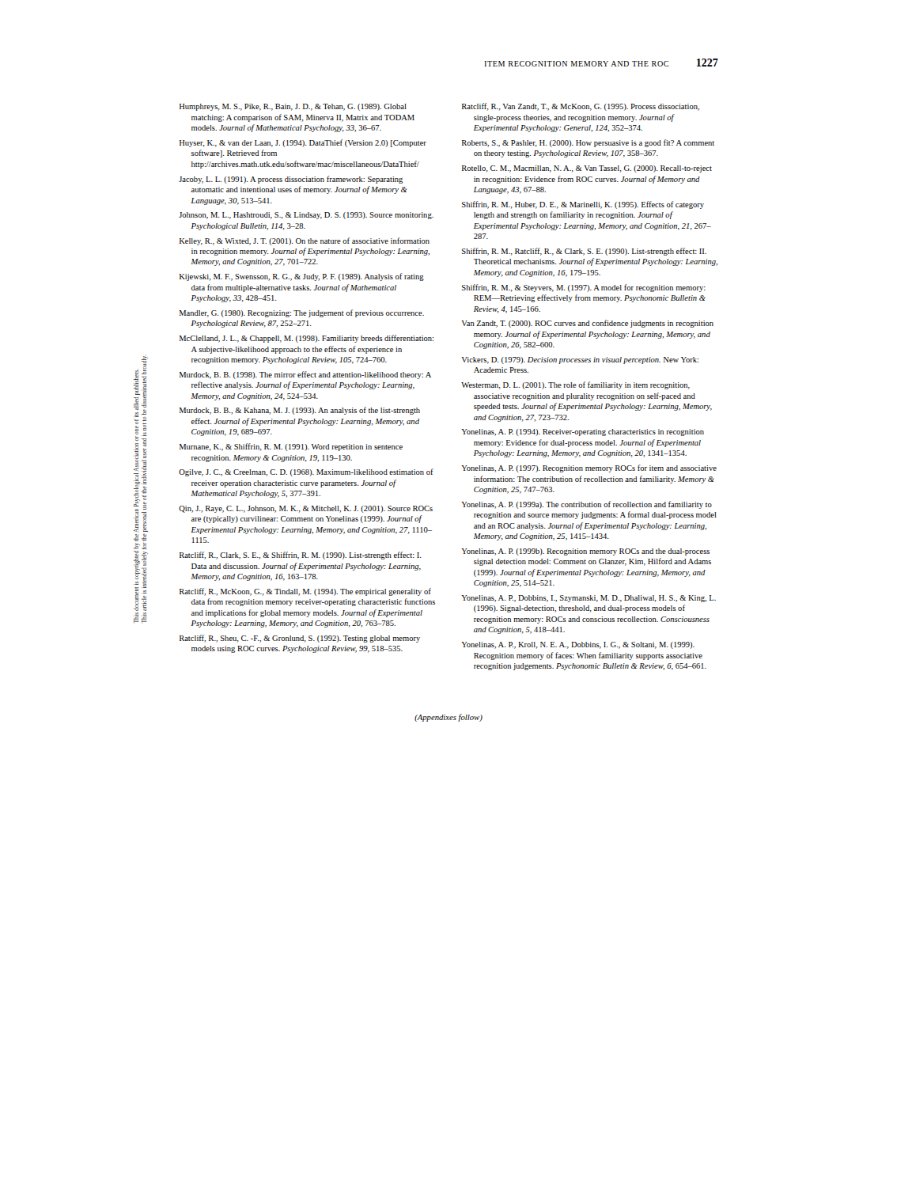This document is copyrighted by the American Psychological Association or one of its allied publishers.
This article is intended solely for the personal use of the individual user and is not to be disseminated broadly.
Item Recognition Memory and the ROC 1227
Humphreys, M. S., Pike, R., Bain, J. D., & Tehan, G. (1989). Global matching: A comparison of SAM, Minerva II, Matrix and TODAM models. Journal of Mathematical Psychology, 33, 36–67.
Huyser, K., & van der Laan, J. (1994). DataThief (Version 2.0) [Computer software]. Retrieved from http://archives.math.utk.edu/software/mac/miscellaneous/DataThief/
Jacoby, L. L. (1991). A process dissociation framework: Separating automatic and intentional uses of memory. Journal of Memory & Language, 30, 513–541.
Johnson, M. L., Hashtroudi, S., & Lindsay, D. S. (1993). Source monitoring. Psychological Bulletin, 114, 3–28.
Kelley, R., & Wixted, J. T. (2001). On the nature of associative information in recognition memory. Journal of Experimental Psychology: Learning, Memory, and Cognition, 27, 701–722.
Kijewski, M. F., Swensson, R. G., & Judy, P. F. (1989). Analysis of rating data from multiple-alternative tasks. Journal of Mathematical Psychology, 33, 428–451.
Mandler, G. (1980). Recognizing: The judgement of previous occurrence. Psychological Review, 87, 252–271.
McClelland, J. L., & Chappell, M. (1998). Familiarity breeds differentiation: A subjective-likelihood approach to the effects of experience in recognition memory. Psychological Review, 105, 724–760.
Murdock, B. B. (1998). The mirror effect and attention-likelihood theory: A reflective analysis. Journal of Experimental Psychology: Learning, Memory, and Cognition, 24, 524–534.
Murdock, B. B., & Kahana, M. J. (1993). An analysis of the list-strength effect. Journal of Experimental Psychology: Learning, Memory, and Cognition, 19, 689–697.
Murnane, K., & Shiffrin, R. M. (1991). Word repetition in sentence recognition. Memory & Cognition, 19, 119–130.
Ogilve, J. C., & Creelman, C. D. (1968). Maximum-likelihood estimation of receiver operation characteristic curve parameters. Journal of Mathematical Psychology, 5, 377–391.
Qin, J., Raye, C. L., Johnson, M. K., & Mitchell, K. J. (2001). Source ROCs are (typically) curvilinear: Comment on Yonelinas (1999). Journal of Experimental Psychology: Learning, Memory, and Cognition, 27, 1110–1115.
Ratcliff, R., Clark, S. E., & Shiffrin, R. M. (1990). List-strength effect: I. Data and discussion. Journal of Experimental Psychology: Learning, Memory, and Cognition, 16, 163–178.
Ratcliff, R., McKoon, G., & Tindall, M. (1994). The empirical generality of data from recognition memory receiver-operating characteristic functions and implications for global memory models. Journal of Experimental Psychology: Learning, Memory, and Cognition, 20, 763–785.
Ratcliff, R., Sheu, C. -F., & Gronlund, S. (1992). Testing global memory models using ROC curves. Psychological Review, 99, 518–535.
Ratcliff, R., Van Zandt, T., & McKoon, G. (1995). Process dissociation, single-process theories, and recognition memory. Journal of Experimental Psychology: General, 124, 352–374.
Roberts, S., & Pashler, H. (2000). How persuasive is a good fit? A comment on theory testing. Psychological Review, 107, 358–367.
Rotello, C. M., Macmillan, N. A., & Van Tassel, G. (2000). Recall-to-reject in recognition: Evidence from ROC curves. Journal of Memory and Language, 43, 67–88.
Shiffrin, R. M., Huber, D. E., & Marinelli, K. (1995). Effects of category length and strength on familiarity in recognition. Journal of Experimental Psychology: Learning, Memory, and Cognition, 21, 267–287.
Shiffrin, R. M., Ratcliff, R., & Clark, S. E. (1990). List-strength effect: II. Theoretical mechanisms. Journal of Experimental Psychology: Learning, Memory, and Cognition, 16, 179–195.
Shiffrin, R. M., & Steyvers, M. (1997). A model for recognition memory: REM—Retrieving effectively from memory. Psychonomic Bulletin & Review, 4, 145–166.
Van Zandt, T. (2000). ROC curves and confidence judgments in recognition memory. Journal of Experimental Psychology: Learning, Memory, and Cognition, 26, 582–600.
Vickers, D. (1979). Decision processes in visual perception. New York: Academic Press.
Westerman, D. L. (2001). The role of familiarity in item recognition, associative recognition and plurality recognition on self-paced and speeded tests. Journal of Experimental Psychology: Learning, Memory, and Cognition, 27, 723–732.
Yonelinas, A. P. (1994). Receiver-operating characteristics in recognition memory: Evidence for dual-process model. Journal of Experimental Psychology: Learning, Memory, and Cognition, 20, 1341–1354.
Yonelinas, A. P. (1997). Recognition memory ROCs for item and associative information: The contribution of recollection and familiarity. Memory & Cognition, 25, 747–763.
Yonelinas, A. P. (1999a). The contribution of recollection and familiarity to recognition and source memory judgments: A formal dual-process model and an ROC analysis. Journal of Experimental Psychology: Learning, Memory, and Cognition, 25, 1415–1434.
Yonelinas, A. P. (1999b). Recognition memory ROCs and the dual-process signal detection model: Comment on Glanzer, Kim, Hilford and Adams (1999). Journal of Experimental Psychology: Learning, Memory, and Cognition, 25, 514–521.
Yonelinas, A. P., Dobbins, I., Szymanski, M. D., Dhaliwal, H. S., & King, L. (1996). Signal-detection, threshold, and dual-process models of recognition memory: ROCs and conscious recollection. Consciousness and Cognition, 5, 418–441.
Yonelinas, A. P., Kroll, N. E. A., Dobbins, I. G., & Soltani, M. (1999). Recognition memory of faces: When familiarity supports associative recognition judgements. Psychonomic Bulletin & Review, 6, 654–661.
(Appendixes follow)